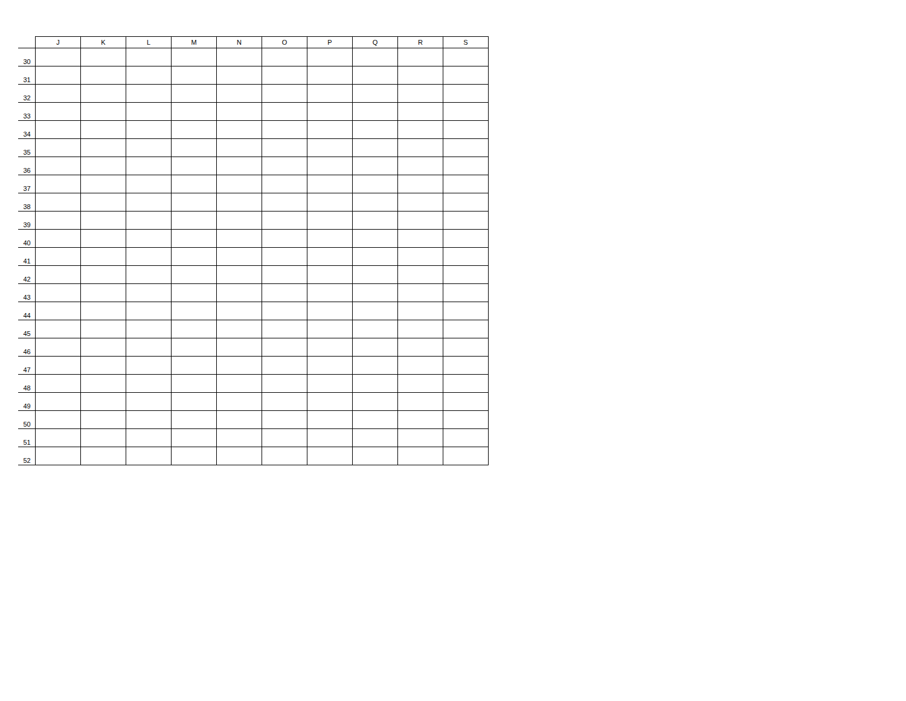| | J | K | L | M | N | O | P | Q | R | S |
| --- | --- | --- | --- | --- | --- | --- | --- | --- | --- | --- |
| 30 | | | | | | | | | | |
| 31 | | | | | | | | | | |
| 32 | | | | | | | | | | |
| 33 | | | | | | | | | | |
| 34 | | | | | | | | | | |
| 35 | | | | | | | | | | |
| 36 | | | | | | | | | | |
| 37 | | | | | | | | | | |
| 38 | | | | | | | | | | |
| 39 | | | | | | | | | | |
| 40 | | | | | | | | | | |
| 41 | | | | | | | | | | |
| 42 | | | | | | | | | | |
| 43 | | | | | | | | | | |
| 44 | | | | | | | | | | |
| 45 | | | | | | | | | | |
| 46 | | | | | | | | | | |
| 47 | | | | | | | | | | |
| 48 | | | | | | | | | | |
| 49 | | | | | | | | | | |
| 50 | | | | | | | | | | |
| 51 | | | | | | | | | | |
| 52 | | | | | | | | | | |